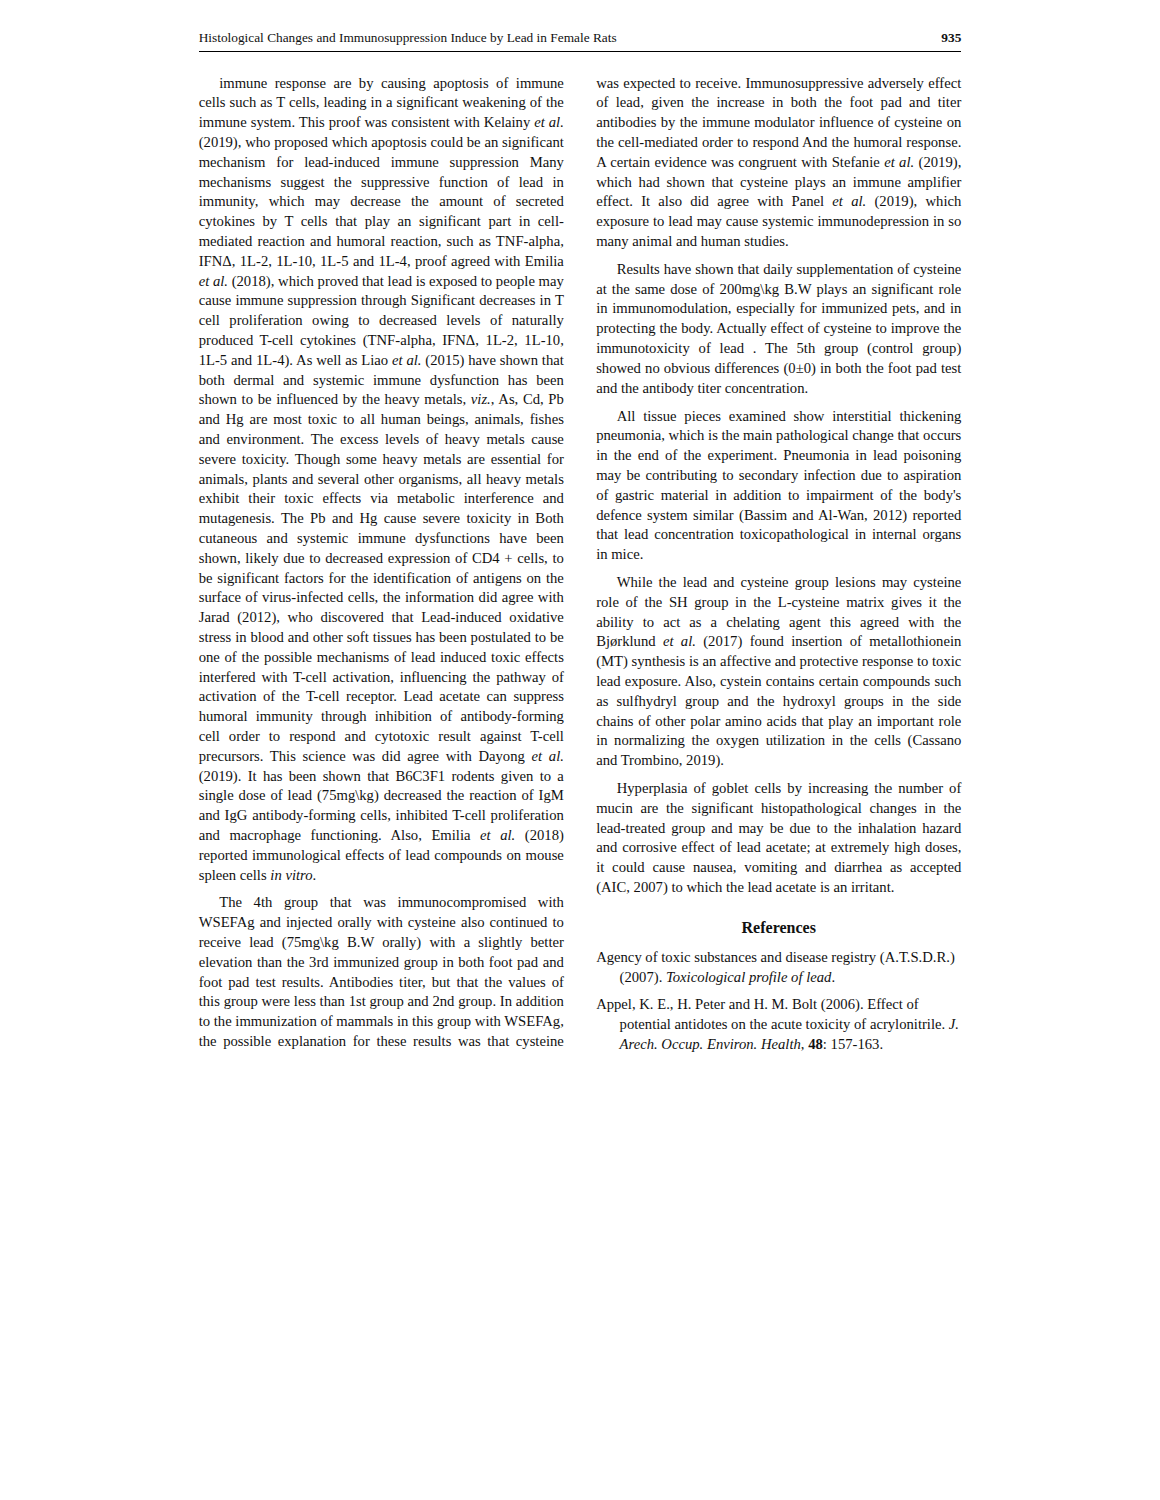Histological Changes and Immunosuppression Induce by Lead in Female Rats 935
immune response are by causing apoptosis of immune cells such as T cells, leading in a significant weakening of the immune system. This proof was consistent with Kelainy et al. (2019), who proposed which apoptosis could be an significant mechanism for lead-induced immune suppression Many mechanisms suggest the suppressive function of lead in immunity, which may decrease the amount of secreted cytokines by T cells that play an significant part in cell-mediated reaction and humoral reaction, such as TNF-alpha, IFNΔ, 1L-2, 1L-10, 1L-5 and 1L-4, proof agreed with Emilia et al. (2018), which proved that lead is exposed to people may cause immune suppression through Significant decreases in T cell proliferation owing to decreased levels of naturally produced T-cell cytokines (TNF-alpha, IFNΔ, 1L-2, 1L-10, 1L-5 and 1L-4). As well as Liao et al. (2015) have shown that both dermal and systemic immune dysfunction has been shown to be influenced by the heavy metals, viz., As, Cd, Pb and Hg are most toxic to all human beings, animals, fishes and environment. The excess levels of heavy metals cause severe toxicity. Though some heavy metals are essential for animals, plants and several other organisms, all heavy metals exhibit their toxic effects via metabolic interference and mutagenesis. The Pb and Hg cause severe toxicity in Both cutaneous and systemic immune dysfunctions have been shown, likely due to decreased expression of CD4 + cells, to be significant factors for the identification of antigens on the surface of virus-infected cells, the information did agree with Jarad (2012), who discovered that Lead-induced oxidative stress in blood and other soft tissues has been postulated to be one of the possible mechanisms of lead induced toxic effects interfered with T-cell activation, influencing the pathway of activation of the T-cell receptor. Lead acetate can suppress humoral immunity through inhibition of antibody-forming cell order to respond and cytotoxic result against T-cell precursors. This science was did agree with Dayong et al. (2019). It has been shown that B6C3F1 rodents given to a single dose of lead (75mg\kg) decreased the reaction of IgM and IgG antibody-forming cells, inhibited T-cell proliferation and macrophage functioning. Also, Emilia et al. (2018) reported immunological effects of lead compounds on mouse spleen cells in vitro.
The 4th group that was immunocompromised with WSEFAg and injected orally with cysteine also continued to receive lead (75mg\kg B.W orally) with a slightly better elevation than the 3rd immunized group in both foot pad and foot pad test results. Antibodies titer, but that the values of this group were less than 1st group and 2nd group. In addition to the immunization of mammals in this group with WSEFAg, the possible explanation for these results was that cysteine was expected to receive. Immunosuppressive adversely effect of lead, given the increase in both the foot pad and titer antibodies by the immune modulator influence of cysteine on the cell-mediated order to respond And the humoral response. A certain evidence was congruent with Stefanie et al. (2019), which had shown that cysteine plays an immune amplifier effect. It also did agree with Panel et al. (2019), which exposure to lead may cause systemic immunodepression in so many animal and human studies.
Results have shown that daily supplementation of cysteine at the same dose of 200mg\kg B.W plays an significant role in immunomodulation, especially for immunized pets, and in protecting the body. Actually effect of cysteine to improve the immunotoxicity of lead . The 5th group (control group) showed no obvious differences (0±0) in both the foot pad test and the antibody titer concentration.
All tissue pieces examined show interstitial thickening pneumonia, which is the main pathological change that occurs in the end of the experiment. Pneumonia in lead poisoning may be contributing to secondary infection due to aspiration of gastric material in addition to impairment of the body's defence system similar (Bassim and Al-Wan, 2012) reported that lead concentration toxicopathological in internal organs in mice.
While the lead and cysteine group lesions may cysteine role of the SH group in the L-cysteine matrix gives it the ability to act as a chelating agent this agreed with the Bjørklund et al. (2017) found insertion of metallothionein (MT) synthesis is an affective and protective response to toxic lead exposure. Also, cystein contains certain compounds such as sulfhydryl group and the hydroxyl groups in the side chains of other polar amino acids that play an important role in normalizing the oxygen utilization in the cells (Cassano and Trombino, 2019).
Hyperplasia of goblet cells by increasing the number of mucin are the significant histopathological changes in the lead-treated group and may be due to the inhalation hazard and corrosive effect of lead acetate; at extremely high doses, it could cause nausea, vomiting and diarrhea as accepted (AIC, 2007) to which the lead acetate is an irritant.
References
Agency of toxic substances and disease registry (A.T.S.D.R.) (2007). Toxicological profile of lead.
Appel, K. E., H. Peter and H. M. Bolt (2006). Effect of potential antidotes on the acute toxicity of acrylonitrile. J. Arech. Occup. Environ. Health, 48: 157-163.